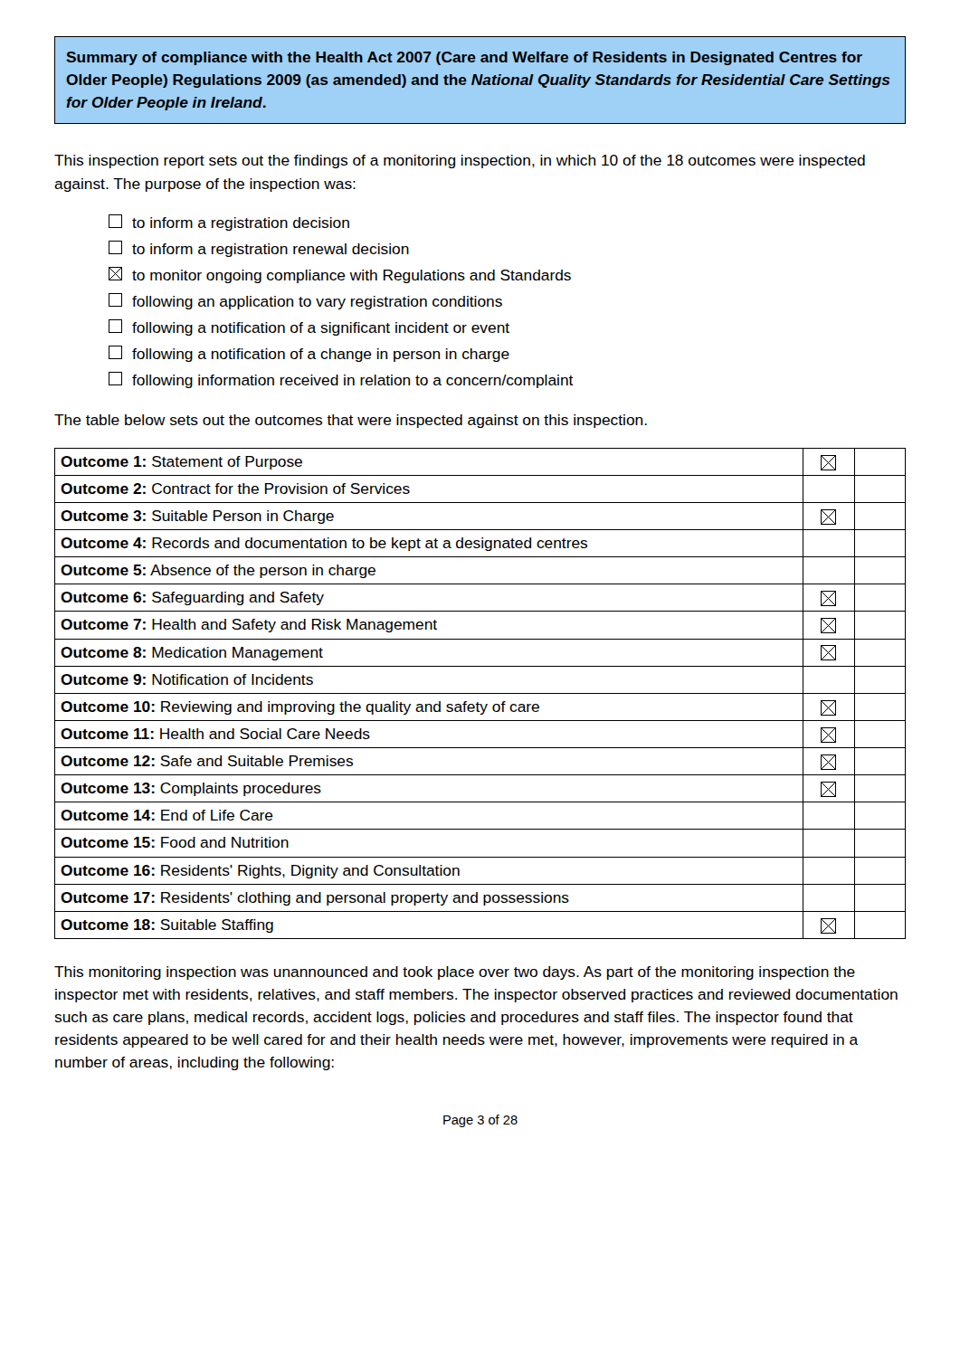Summary of compliance with the Health Act 2007 (Care and Welfare of Residents in Designated Centres for Older People) Regulations 2009 (as amended) and the National Quality Standards for Residential Care Settings for Older People in Ireland.
This inspection report sets out the findings of a monitoring inspection, in which 10 of the 18 outcomes were inspected against. The purpose of the inspection was:
to inform a registration decision
to inform a registration renewal decision
to monitor ongoing compliance with Regulations and Standards
following an application to vary registration conditions
following a notification of a significant incident or event
following a notification of a change in person in charge
following information received in relation to a concern/complaint
The table below sets out the outcomes that were inspected against on this inspection.
| Outcome 1: Statement of Purpose | | |
| Outcome 2: Contract for the Provision of Services | | |
| Outcome 3: Suitable Person in Charge | | |
| Outcome 4: Records and documentation to be kept at a designated centres | | |
| Outcome 5: Absence of the person in charge | | |
| Outcome 6: Safeguarding and Safety | | |
| Outcome 7: Health and Safety and Risk Management | | |
| Outcome 8: Medication Management | | |
| Outcome 9: Notification of Incidents | | |
| Outcome 10: Reviewing and improving the quality and safety of care | | |
| Outcome 11: Health and Social Care Needs | | |
| Outcome 12: Safe and Suitable Premises | | |
| Outcome 13: Complaints procedures | | |
| Outcome 14: End of Life Care | | |
| Outcome 15: Food and Nutrition | | |
| Outcome 16: Residents' Rights, Dignity and Consultation | | |
| Outcome 17: Residents' clothing and personal property and possessions | | |
| Outcome 18: Suitable Staffing | | |
This monitoring inspection was unannounced and took place over two days. As part of the monitoring inspection the inspector met with residents, relatives, and staff members. The inspector observed practices and reviewed documentation such as care plans, medical records, accident logs, policies and procedures and staff files. The inspector found that residents appeared to be well cared for and their health needs were met, however, improvements were required in a number of areas, including the following:
Page 3 of 28